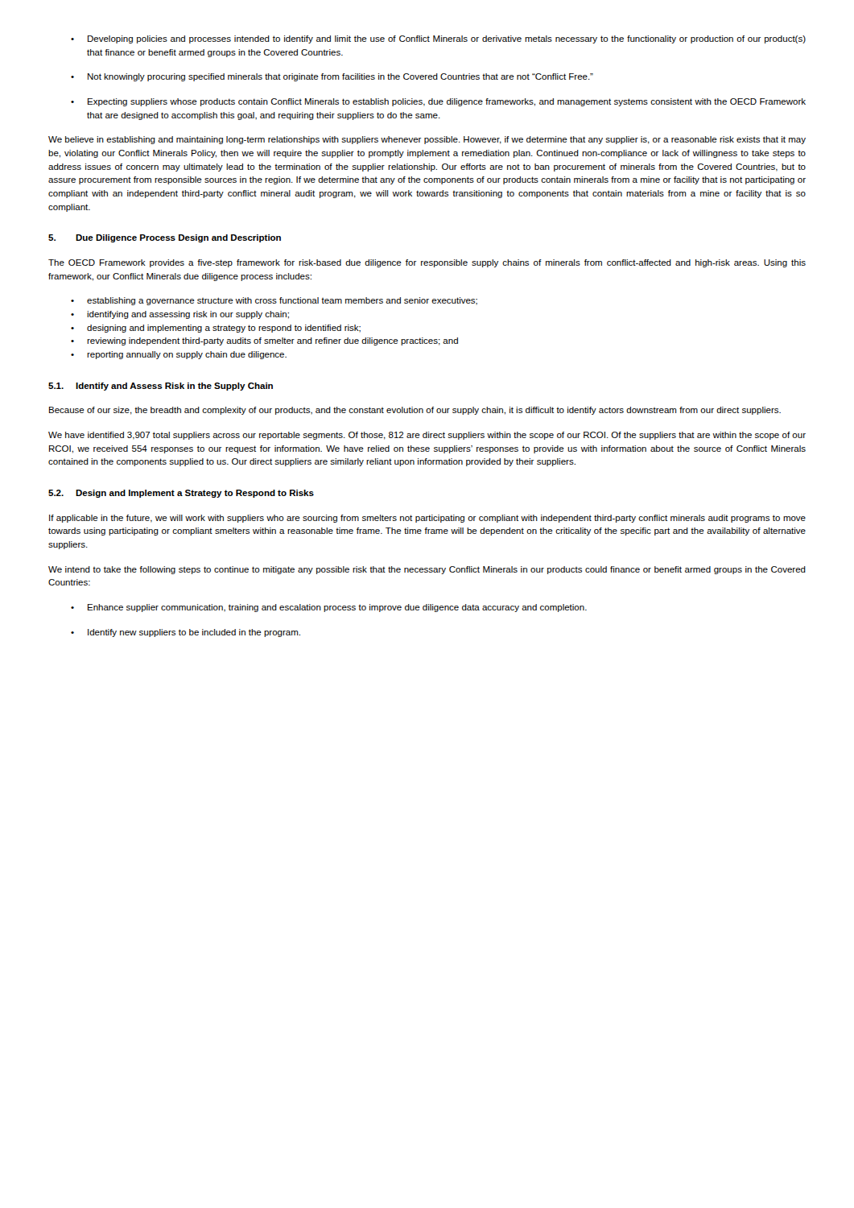Developing policies and processes intended to identify and limit the use of Conflict Minerals or derivative metals necessary to the functionality or production of our product(s) that finance or benefit armed groups in the Covered Countries.
Not knowingly procuring specified minerals that originate from facilities in the Covered Countries that are not “Conflict Free.”
Expecting suppliers whose products contain Conflict Minerals to establish policies, due diligence frameworks, and management systems consistent with the OECD Framework that are designed to accomplish this goal, and requiring their suppliers to do the same.
We believe in establishing and maintaining long-term relationships with suppliers whenever possible. However, if we determine that any supplier is, or a reasonable risk exists that it may be, violating our Conflict Minerals Policy, then we will require the supplier to promptly implement a remediation plan. Continued non-compliance or lack of willingness to take steps to address issues of concern may ultimately lead to the termination of the supplier relationship. Our efforts are not to ban procurement of minerals from the Covered Countries, but to assure procurement from responsible sources in the region. If we determine that any of the components of our products contain minerals from a mine or facility that is not participating or compliant with an independent third-party conflict mineral audit program, we will work towards transitioning to components that contain materials from a mine or facility that is so compliant.
5. Due Diligence Process Design and Description
The OECD Framework provides a five-step framework for risk-based due diligence for responsible supply chains of minerals from conflict-affected and high-risk areas. Using this framework, our Conflict Minerals due diligence process includes:
establishing a governance structure with cross functional team members and senior executives;
identifying and assessing risk in our supply chain;
designing and implementing a strategy to respond to identified risk;
reviewing independent third-party audits of smelter and refiner due diligence practices; and
reporting annually on supply chain due diligence.
5.1. Identify and Assess Risk in the Supply Chain
Because of our size, the breadth and complexity of our products, and the constant evolution of our supply chain, it is difficult to identify actors downstream from our direct suppliers.
We have identified 3,907 total suppliers across our reportable segments. Of those, 812 are direct suppliers within the scope of our RCOI. Of the suppliers that are within the scope of our RCOI, we received 554 responses to our request for information. We have relied on these suppliers’ responses to provide us with information about the source of Conflict Minerals contained in the components supplied to us. Our direct suppliers are similarly reliant upon information provided by their suppliers.
5.2. Design and Implement a Strategy to Respond to Risks
If applicable in the future, we will work with suppliers who are sourcing from smelters not participating or compliant with independent third-party conflict minerals audit programs to move towards using participating or compliant smelters within a reasonable time frame. The time frame will be dependent on the criticality of the specific part and the availability of alternative suppliers.
We intend to take the following steps to continue to mitigate any possible risk that the necessary Conflict Minerals in our products could finance or benefit armed groups in the Covered Countries:
Enhance supplier communication, training and escalation process to improve due diligence data accuracy and completion.
Identify new suppliers to be included in the program.